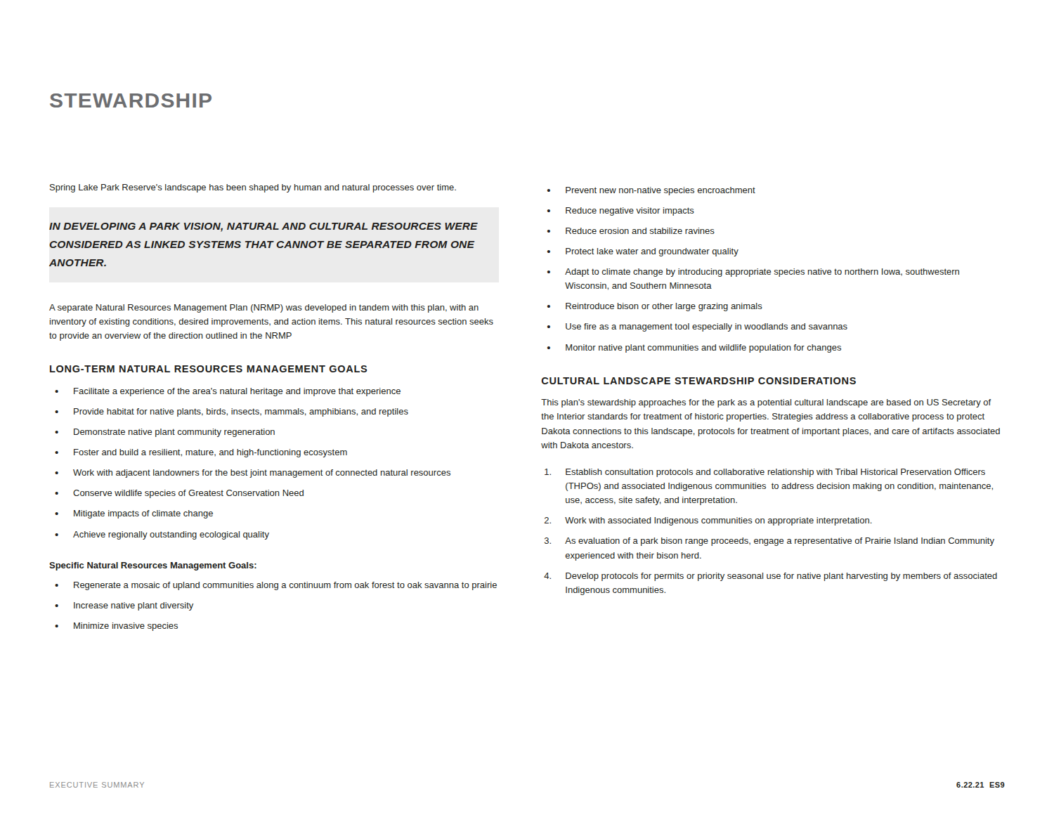STEWARDSHIP
Spring Lake Park Reserve's landscape has been shaped by human and natural processes over time.
IN DEVELOPING A PARK VISION, NATURAL AND CULTURAL RESOURCES WERE CONSIDERED AS LINKED SYSTEMS THAT CANNOT BE SEPARATED FROM ONE ANOTHER.
A separate Natural Resources Management Plan (NRMP) was developed in tandem with this plan, with an inventory of existing conditions, desired improvements, and action items. This natural resources section seeks to provide an overview of the direction outlined in the NRMP
LONG-TERM NATURAL RESOURCES MANAGEMENT GOALS
Facilitate a experience of the area's natural heritage and improve that experience
Provide habitat for native plants, birds, insects, mammals, amphibians, and reptiles
Demonstrate native plant community regeneration
Foster and build a resilient, mature, and high-functioning ecosystem
Work with adjacent landowners for the best joint management of connected natural resources
Conserve wildlife species of Greatest Conservation Need
Mitigate impacts of climate change
Achieve regionally outstanding ecological quality
Specific Natural Resources Management Goals:
Regenerate a mosaic of upland communities along a continuum from oak forest to oak savanna to prairie
Increase native plant diversity
Minimize invasive species
Prevent new non-native species encroachment
Reduce negative visitor impacts
Reduce erosion and stabilize ravines
Protect lake water and groundwater quality
Adapt to climate change by introducing appropriate species native to northern Iowa, southwestern Wisconsin, and Southern Minnesota
Reintroduce bison or other large grazing animals
Use fire as a management tool especially in woodlands and savannas
Monitor native plant communities and wildlife population for changes
CULTURAL LANDSCAPE STEWARDSHIP CONSIDERATIONS
This plan's stewardship approaches for the park as a potential cultural landscape are based on US Secretary of the Interior standards for treatment of historic properties. Strategies address a collaborative process to protect Dakota connections to this landscape, protocols for treatment of important places, and care of artifacts associated with Dakota ancestors.
Establish consultation protocols and collaborative relationship with Tribal Historical Preservation Officers (THPOs) and associated Indigenous communities to address decision making on condition, maintenance, use, access, site safety, and interpretation.
Work with associated Indigenous communities on appropriate interpretation.
As evaluation of a park bison range proceeds, engage a representative of Prairie Island Indian Community experienced with their bison herd.
Develop protocols for permits or priority seasonal use for native plant harvesting by members of associated Indigenous communities.
EXECUTIVE SUMMARY
6.22.21 ES9